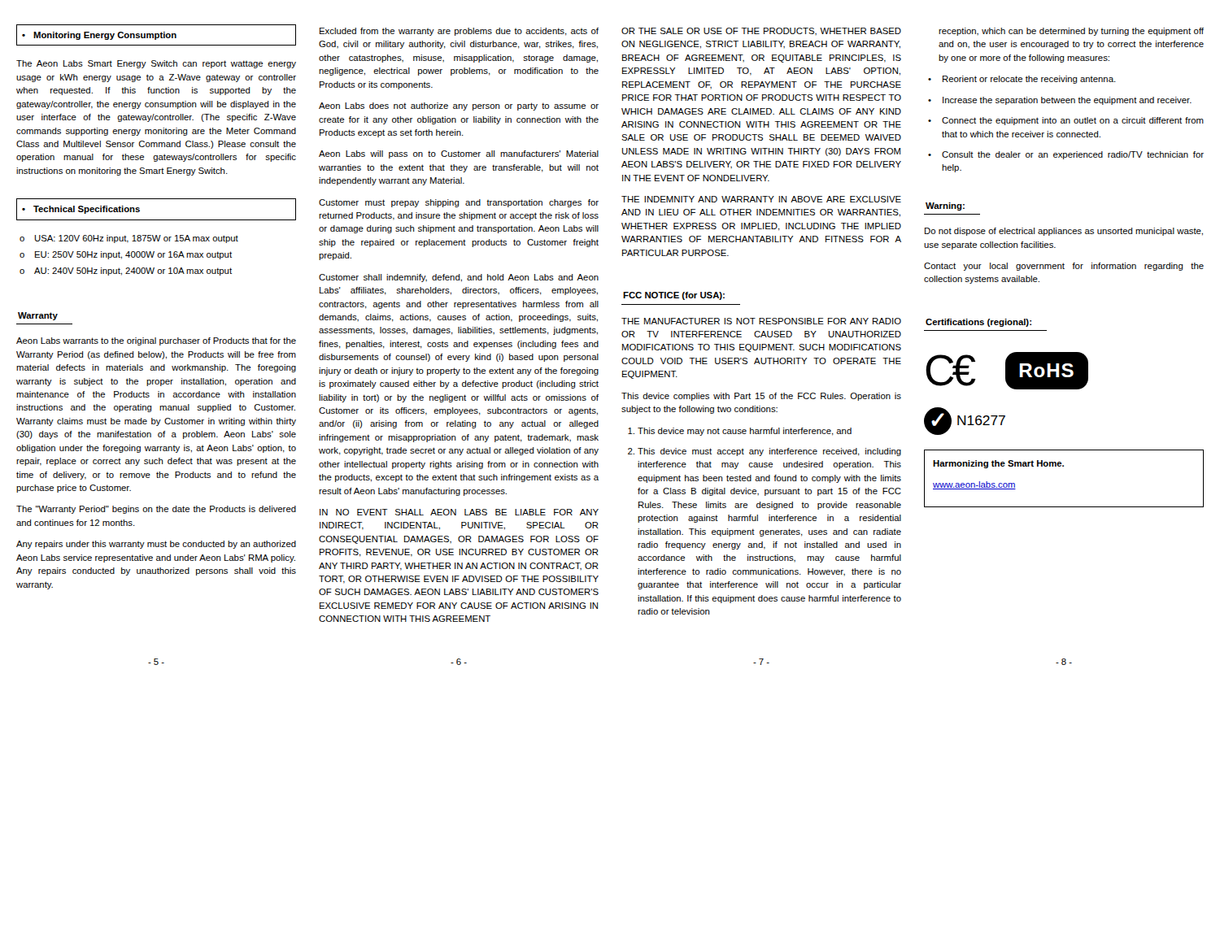•Monitoring Energy Consumption
The Aeon Labs Smart Energy Switch can report wattage energy usage or kWh energy usage to a Z-Wave gateway or controller when requested. If this function is supported by the gateway/controller, the energy consumption will be displayed in the user interface of the gateway/controller. (The specific Z-Wave commands supporting energy monitoring are the Meter Command Class and Multilevel Sensor Command Class.) Please consult the operation manual for these gateways/controllers for specific instructions on monitoring the Smart Energy Switch.
•Technical Specifications
USA: 120V 60Hz input, 1875W or 15A max output
EU: 250V 50Hz input, 4000W or 16A max output
AU: 240V 50Hz input, 2400W or 10A max output
Warranty
Aeon Labs warrants to the original purchaser of Products that for the Warranty Period (as defined below), the Products will be free from material defects in materials and workmanship. The foregoing warranty is subject to the proper installation, operation and maintenance of the Products in accordance with installation instructions and the operating manual supplied to Customer. Warranty claims must be made by Customer in writing within thirty (30) days of the manifestation of a problem. Aeon Labs' sole obligation under the foregoing warranty is, at Aeon Labs' option, to repair, replace or correct any such defect that was present at the time of delivery, or to remove the Products and to refund the purchase price to Customer.
The "Warranty Period" begins on the date the Products is delivered and continues for 12 months.
Any repairs under this warranty must be conducted by an authorized Aeon Labs service representative and under Aeon Labs' RMA policy. Any repairs conducted by unauthorized persons shall void this warranty.
- 5 -
Excluded from the warranty are problems due to accidents, acts of God, civil or military authority, civil disturbance, war, strikes, fires, other catastrophes, misuse, misapplication, storage damage, negligence, electrical power problems, or modification to the Products or its components.
Aeon Labs does not authorize any person or party to assume or create for it any other obligation or liability in connection with the Products except as set forth herein.
Aeon Labs will pass on to Customer all manufacturers' Material warranties to the extent that they are transferable, but will not independently warrant any Material.
Customer must prepay shipping and transportation charges for returned Products, and insure the shipment or accept the risk of loss or damage during such shipment and transportation. Aeon Labs will ship the repaired or replacement products to Customer freight prepaid.
Customer shall indemnify, defend, and hold Aeon Labs and Aeon Labs' affiliates, shareholders, directors, officers, employees, contractors, agents and other representatives harmless from all demands, claims, actions, causes of action, proceedings, suits, assessments, losses, damages, liabilities, settlements, judgments, fines, penalties, interest, costs and expenses (including fees and disbursements of counsel) of every kind (i) based upon personal injury or death or injury to property to the extent any of the foregoing is proximately caused either by a defective product (including strict liability in tort) or by the negligent or willful acts or omissions of Customer or its officers, employees, subcontractors or agents, and/or (ii) arising from or relating to any actual or alleged infringement or misappropriation of any patent, trademark, mask work, copyright, trade secret or any actual or alleged violation of any other intellectual property rights arising from or in connection with the products, except to the extent that such infringement exists as a result of Aeon Labs' manufacturing processes.
IN NO EVENT SHALL AEON LABS BE LIABLE FOR ANY INDIRECT, INCIDENTAL, PUNITIVE, SPECIAL OR CONSEQUENTIAL DAMAGES, OR DAMAGES FOR LOSS OF PROFITS, REVENUE, OR USE INCURRED BY CUSTOMER OR ANY THIRD PARTY, WHETHER IN AN ACTION IN CONTRACT, OR TORT, OR OTHERWISE EVEN IF ADVISED OF THE POSSIBILITY OF SUCH DAMAGES. AEON LABS' LIABILITY AND CUSTOMER'S EXCLUSIVE REMEDY FOR ANY CAUSE OF ACTION ARISING IN CONNECTION WITH THIS AGREEMENT
- 6 -
OR THE SALE OR USE OF THE PRODUCTS, WHETHER BASED ON NEGLIGENCE, STRICT LIABILITY, BREACH OF WARRANTY, BREACH OF AGREEMENT, OR EQUITABLE PRINCIPLES, IS EXPRESSLY LIMITED TO, AT AEON LABS' OPTION, REPLACEMENT OF, OR REPAYMENT OF THE PURCHASE PRICE FOR THAT PORTION OF PRODUCTS WITH RESPECT TO WHICH DAMAGES ARE CLAIMED. ALL CLAIMS OF ANY KIND ARISING IN CONNECTION WITH THIS AGREEMENT OR THE SALE OR USE OF PRODUCTS SHALL BE DEEMED WAIVED UNLESS MADE IN WRITING WITHIN THIRTY (30) DAYS FROM AEON LABS'S DELIVERY, OR THE DATE FIXED FOR DELIVERY IN THE EVENT OF NONDELIVERY.
THE INDEMNITY AND WARRANTY IN ABOVE ARE EXCLUSIVE AND IN LIEU OF ALL OTHER INDEMNITIES OR WARRANTIES, WHETHER EXPRESS OR IMPLIED, INCLUDING THE IMPLIED WARRANTIES OF MERCHANTABILITY AND FITNESS FOR A PARTICULAR PURPOSE.
FCC NOTICE (for USA):
THE MANUFACTURER IS NOT RESPONSIBLE FOR ANY RADIO OR TV INTERFERENCE CAUSED BY UNAUTHORIZED MODIFICATIONS TO THIS EQUIPMENT. SUCH MODIFICATIONS COULD VOID THE USER'S AUTHORITY TO OPERATE THE EQUIPMENT.
This device complies with Part 15 of the FCC Rules. Operation is subject to the following two conditions:
This device may not cause harmful interference, and
This device must accept any interference received, including interference that may cause undesired operation. This equipment has been tested and found to comply with the limits for a Class B digital device, pursuant to part 15 of the FCC Rules. These limits are designed to provide reasonable protection against harmful interference in a residential installation. This equipment generates, uses and can radiate radio frequency energy and, if not installed and used in accordance with the instructions, may cause harmful interference to radio communications. However, there is no guarantee that interference will not occur in a particular installation. If this equipment does cause harmful interference to radio or television
- 7 -
reception, which can be determined by turning the equipment off and on, the user is encouraged to try to correct the interference by one or more of the following measures:
Reorient or relocate the receiving antenna.
Increase the separation between the equipment and receiver.
Connect the equipment into an outlet on a circuit different from that to which the receiver is connected.
Consult the dealer or an experienced radio/TV technician for help.
Warning:
Do not dispose of electrical appliances as unsorted municipal waste, use separate collection facilities.
Contact your local government for information regarding the collection systems available.
Certifications (regional):
C€ RoHS
✓N16277
Harmonizing the Smart Home.
www.aeon-labs.com
- 8 -